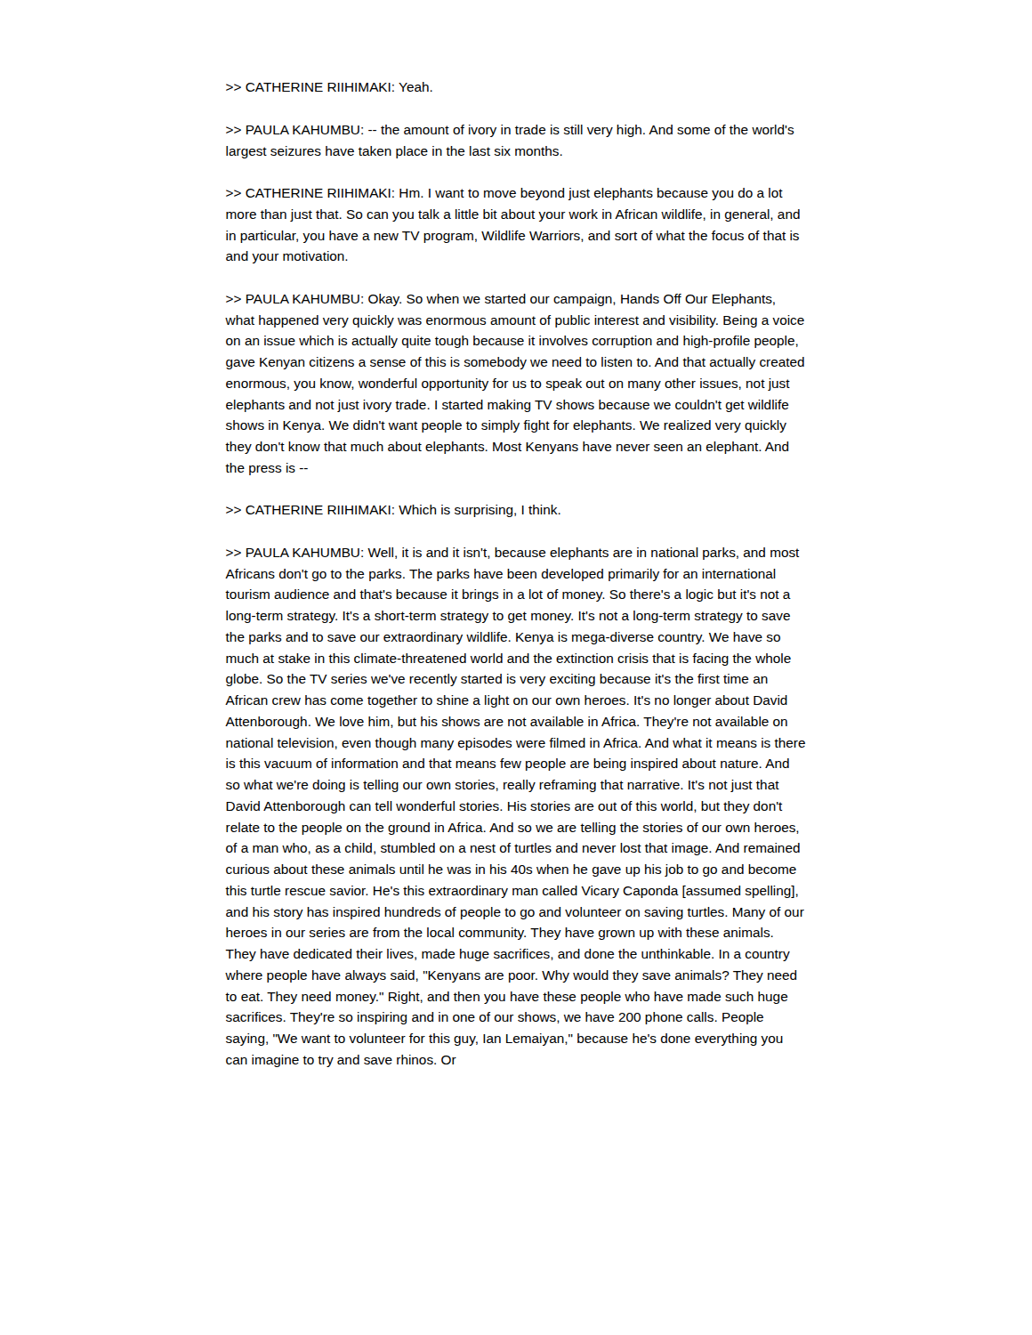>> CATHERINE RIIHIMAKI: Yeah.
>> PAULA KAHUMBU: -- the amount of ivory in trade is still very high. And some of the world's largest seizures have taken place in the last six months.
>> CATHERINE RIIHIMAKI: Hm. I want to move beyond just elephants because you do a lot more than just that. So can you talk a little bit about your work in African wildlife, in general, and in particular, you have a new TV program, Wildlife Warriors, and sort of what the focus of that is and your motivation.
>> PAULA KAHUMBU: Okay. So when we started our campaign, Hands Off Our Elephants, what happened very quickly was enormous amount of public interest and visibility. Being a voice on an issue which is actually quite tough because it involves corruption and high-profile people, gave Kenyan citizens a sense of this is somebody we need to listen to. And that actually created enormous, you know, wonderful opportunity for us to speak out on many other issues, not just elephants and not just ivory trade. I started making TV shows because we couldn't get wildlife shows in Kenya. We didn't want people to simply fight for elephants. We realized very quickly they don't know that much about elephants. Most Kenyans have never seen an elephant. And the press is --
>> CATHERINE RIIHIMAKI: Which is surprising, I think.
>> PAULA KAHUMBU: Well, it is and it isn't, because elephants are in national parks, and most Africans don't go to the parks. The parks have been developed primarily for an international tourism audience and that's because it brings in a lot of money. So there's a logic but it's not a long-term strategy. It's a short-term strategy to get money. It's not a long-term strategy to save the parks and to save our extraordinary wildlife. Kenya is mega-diverse country. We have so much at stake in this climate-threatened world and the extinction crisis that is facing the whole globe. So the TV series we've recently started is very exciting because it's the first time an African crew has come together to shine a light on our own heroes. It's no longer about David Attenborough. We love him, but his shows are not available in Africa. They're not available on national television, even though many episodes were filmed in Africa. And what it means is there is this vacuum of information and that means few people are being inspired about nature. And so what we're doing is telling our own stories, really reframing that narrative. It's not just that David Attenborough can tell wonderful stories. His stories are out of this world, but they don't relate to the people on the ground in Africa. And so we are telling the stories of our own heroes, of a man who, as a child, stumbled on a nest of turtles and never lost that image. And remained curious about these animals until he was in his 40s when he gave up his job to go and become this turtle rescue savior. He's this extraordinary man called Vicary Caponda [assumed spelling], and his story has inspired hundreds of people to go and volunteer on saving turtles. Many of our heroes in our series are from the local community. They have grown up with these animals. They have dedicated their lives, made huge sacrifices, and done the unthinkable. In a country where people have always said, "Kenyans are poor. Why would they save animals? They need to eat. They need money." Right, and then you have these people who have made such huge sacrifices. They're so inspiring and in one of our shows, we have 200 phone calls. People saying, "We want to volunteer for this guy, Ian Lemaiyan," because he's done everything you can imagine to try and save rhinos. Or